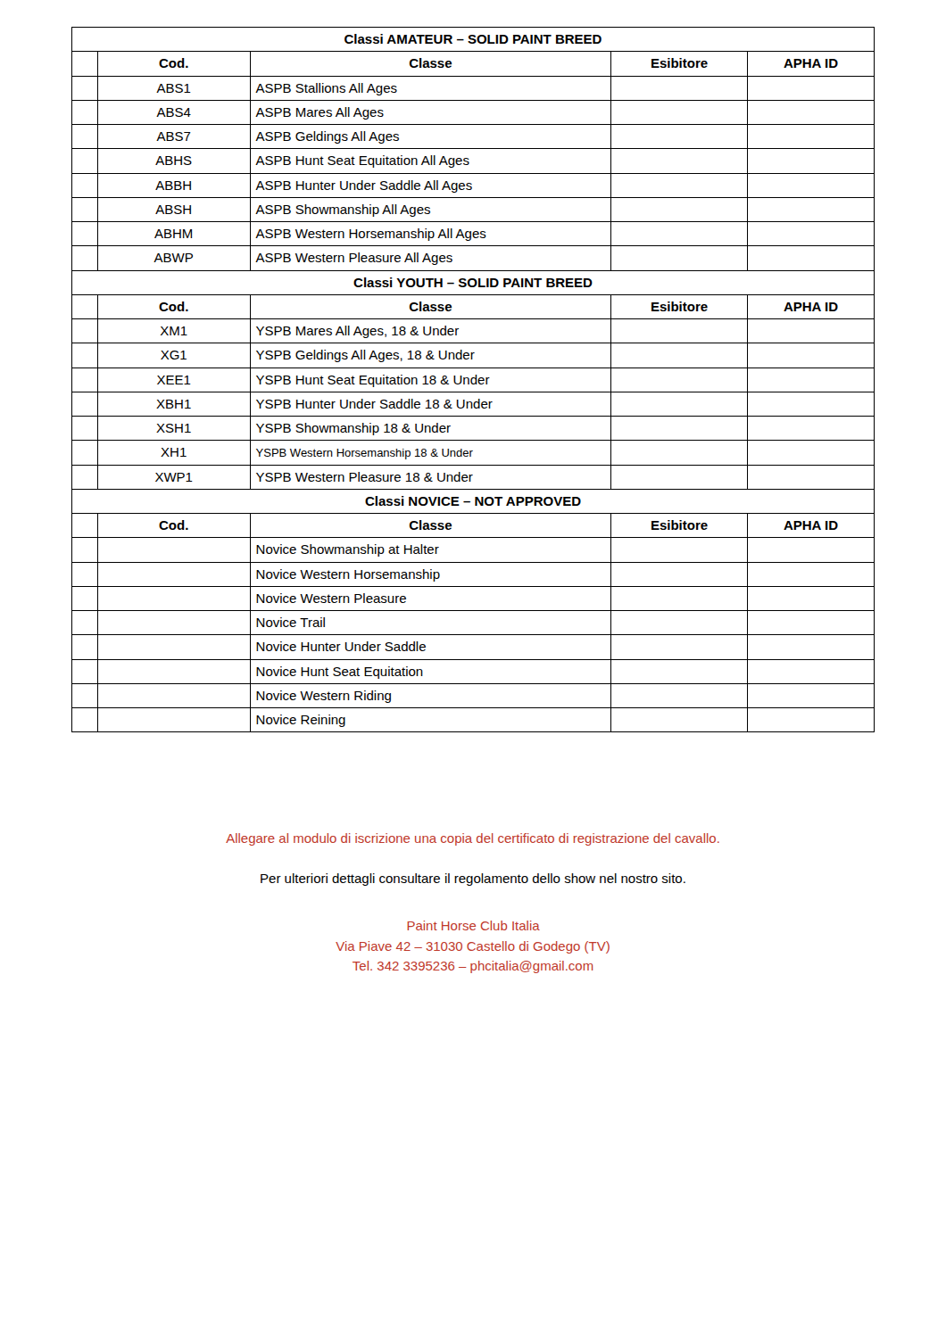| Classi AMATEUR – SOLID PAINT BREED |
| | Cod. | Classe | Esibitore | APHA ID |
| | ABS1 | ASPB Stallions All Ages | | |
| | ABS4 | ASPB Mares All Ages | | |
| | ABS7 | ASPB Geldings All Ages | | |
| | ABHS | ASPB Hunt Seat Equitation All Ages | | |
| | ABBH | ASPB Hunter Under Saddle All Ages | | |
| | ABSH | ASPB Showmanship All Ages | | |
| | ABHM | ASPB Western Horsemanship All Ages | | |
| | ABWP | ASPB Western Pleasure All Ages | | |
| Classi YOUTH – SOLID PAINT BREED |
| | Cod. | Classe | Esibitore | APHA ID |
| | XM1 | YSPB Mares All Ages, 18 & Under | | |
| | XG1 | YSPB Geldings All Ages, 18 & Under | | |
| | XEE1 | YSPB Hunt Seat Equitation 18 & Under | | |
| | XBH1 | YSPB Hunter Under Saddle 18 & Under | | |
| | XSH1 | YSPB Showmanship 18 & Under | | |
| | XH1 | YSPB Western Horsemanship 18 & Under | | |
| | XWP1 | YSPB Western Pleasure 18 & Under | | |
| Classi NOVICE – NOT APPROVED |
| | Cod. | Classe | Esibitore | APHA ID |
| | | Novice Showmanship at Halter | | |
| | | Novice Western Horsemanship | | |
| | | Novice Western Pleasure | | |
| | | Novice Trail | | |
| | | Novice Hunter Under Saddle | | |
| | | Novice Hunt Seat Equitation | | |
| | | Novice Western Riding | | |
| | | Novice Reining | | |
Allegare al modulo di iscrizione una copia del certificato di registrazione del cavallo.
Per ulteriori dettagli consultare il regolamento dello show nel nostro sito.
Paint Horse Club Italia
Via Piave 42 – 31030 Castello di Godego (TV)
Tel. 342 3395236 – phcitalia@gmail.com